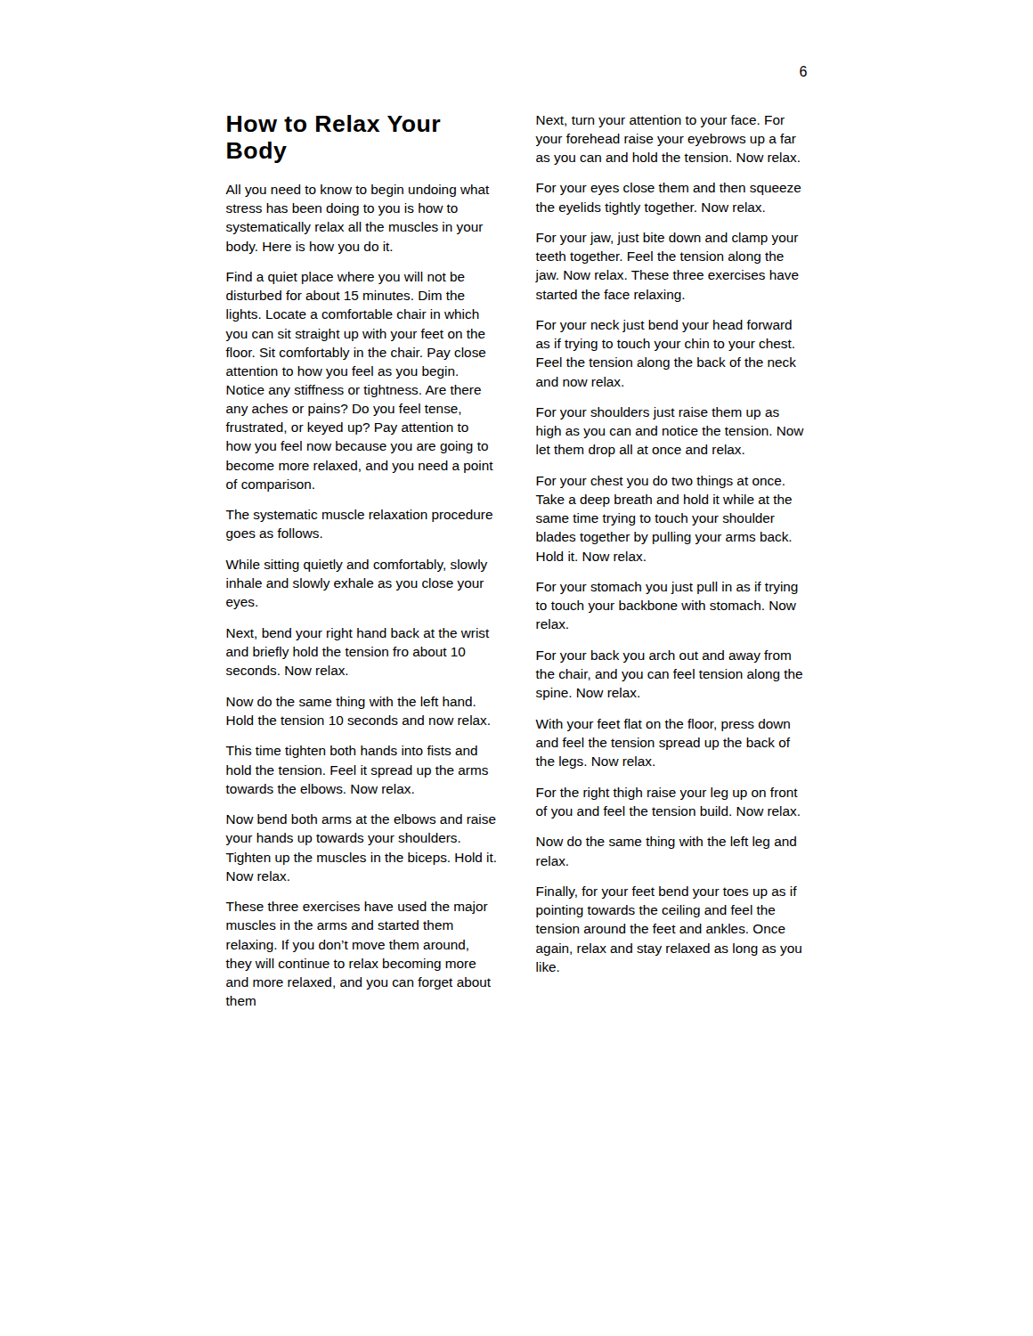6
How to Relax Your Body
All you need to know to begin undoing what stress has been doing to you is how to systematically relax all the muscles in your body. Here is how you do it.
Find a quiet place where you will not be disturbed for about 15 minutes. Dim the lights. Locate a comfortable chair in which you can sit straight up with your feet on the floor. Sit comfortably in the chair. Pay close attention to how you feel as you begin. Notice any stiffness or tightness. Are there any aches or pains? Do you feel tense, frustrated, or keyed up? Pay attention to how you feel now because you are going to become more relaxed, and you need a point of comparison.
The systematic muscle relaxation procedure goes as follows.
While sitting quietly and comfortably, slowly inhale and slowly exhale as you close your eyes.
Next, bend your right hand back at the wrist and briefly hold the tension fro about 10 seconds. Now relax.
Now do the same thing with the left hand. Hold the tension 10 seconds and now relax.
This time tighten both hands into fists and hold the tension. Feel it spread up the arms towards the elbows. Now relax.
Now bend both arms at the elbows and raise your hands up towards your shoulders. Tighten up the muscles in the biceps. Hold it. Now relax.
These three exercises have used the major muscles in the arms and started them relaxing. If you don’t move them around, they will continue to relax becoming more and more relaxed, and you can forget about them
Next, turn your attention to your face. For your forehead raise your eyebrows up a far as you can and hold the tension. Now relax.
For your eyes close them and then squeeze the eyelids tightly together. Now relax.
For your jaw, just bite down and clamp your teeth together. Feel the tension along the jaw. Now relax. These three exercises have started the face relaxing.
For your neck just bend your head forward as if trying to touch your chin to your chest. Feel the tension along the back of the neck and now relax.
For your shoulders just raise them up as high as you can and notice the tension. Now let them drop all at once and relax.
For your chest you do two things at once. Take a deep breath and hold it while at the same time trying to touch your shoulder blades together by pulling your arms back. Hold it. Now relax.
For your stomach you just pull in as if trying to touch your backbone with stomach. Now relax.
For your back you arch out and away from the chair, and you can feel tension along the spine. Now relax.
With your feet flat on the floor, press down and feel the tension spread up the back of the legs. Now relax.
For the right thigh raise your leg up on front of you and feel the tension build. Now relax.
Now do the same thing with the left leg and relax.
Finally, for your feet bend your toes up as if pointing towards the ceiling and feel the tension around the feet and ankles. Once again, relax and stay relaxed as long as you like.